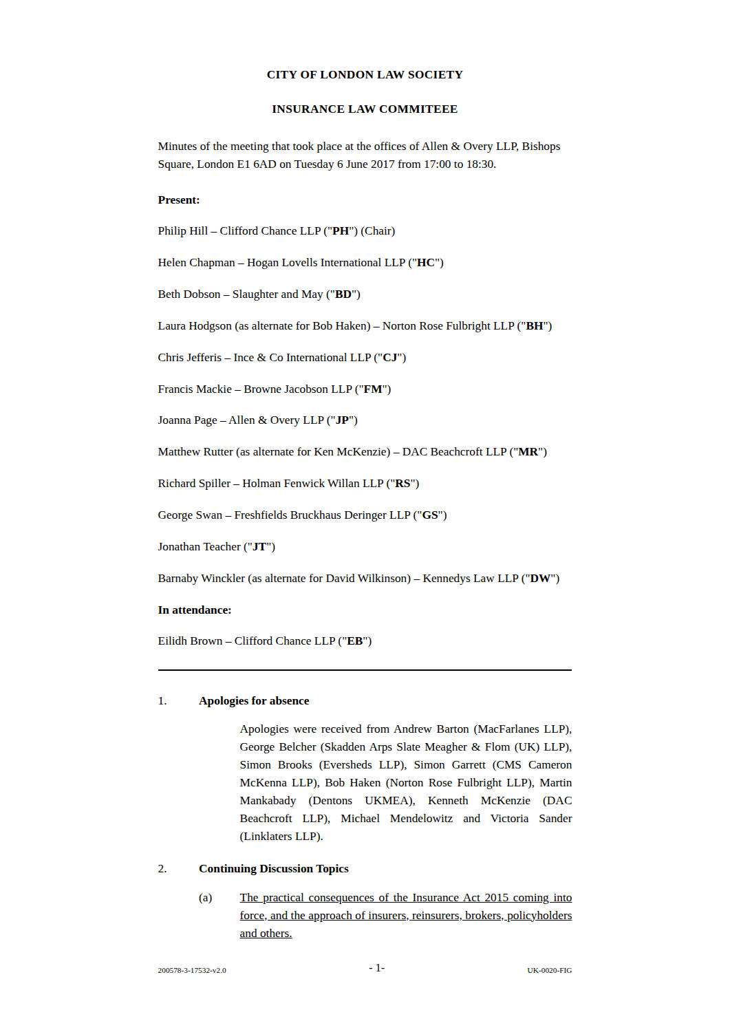CITY OF LONDON LAW SOCIETY
INSURANCE LAW COMMITEEE
Minutes of the meeting that took place at the offices of Allen & Overy LLP, Bishops Square, London E1 6AD on Tuesday 6 June 2017 from 17:00 to 18:30.
Present:
Philip Hill – Clifford Chance LLP ("PH") (Chair)
Helen Chapman – Hogan Lovells International LLP ("HC")
Beth Dobson – Slaughter and May ("BD")
Laura Hodgson (as alternate for Bob Haken) – Norton Rose Fulbright LLP ("BH")
Chris Jefferis – Ince & Co International LLP ("CJ")
Francis Mackie – Browne Jacobson LLP ("FM")
Joanna Page – Allen & Overy LLP ("JP")
Matthew Rutter (as alternate for Ken McKenzie) – DAC Beachcroft LLP ("MR")
Richard Spiller – Holman Fenwick Willan LLP ("RS")
George Swan – Freshfields Bruckhaus Deringer LLP ("GS")
Jonathan Teacher ("JT")
Barnaby Winckler (as alternate for David Wilkinson) – Kennedys Law LLP ("DW")
In attendance:
Eilidh Brown – Clifford Chance LLP ("EB")
| 1. | Apologies for absence |
| | / / Apologies were received from Andrew Barton (MacFarlanes LLP), George Belcher (Skadden Arps Slate Meagher & Flom (UK) LLP), Simon Brooks (Eversheds LLP), Simon Garrett (CMS Cameron McKenna LLP), Bob Haken (Norton Rose Fulbright LLP), Martin Mankabady (Dentons UKMEA), Kenneth McKenzie (DAC Beachcroft LLP), Michael Mendelowitz and Victoria Sander (Linklaters LLP). / |
| 2. | Continuing Discussion Topics |
| | / (a) / The practical consequences of the Insurance Act 2015 coming into force, and the approach of insurers, reinsurers, brokers, policyholders and others. / |
200578-3-17532-v2.0 - 1- UK-0020-FIG